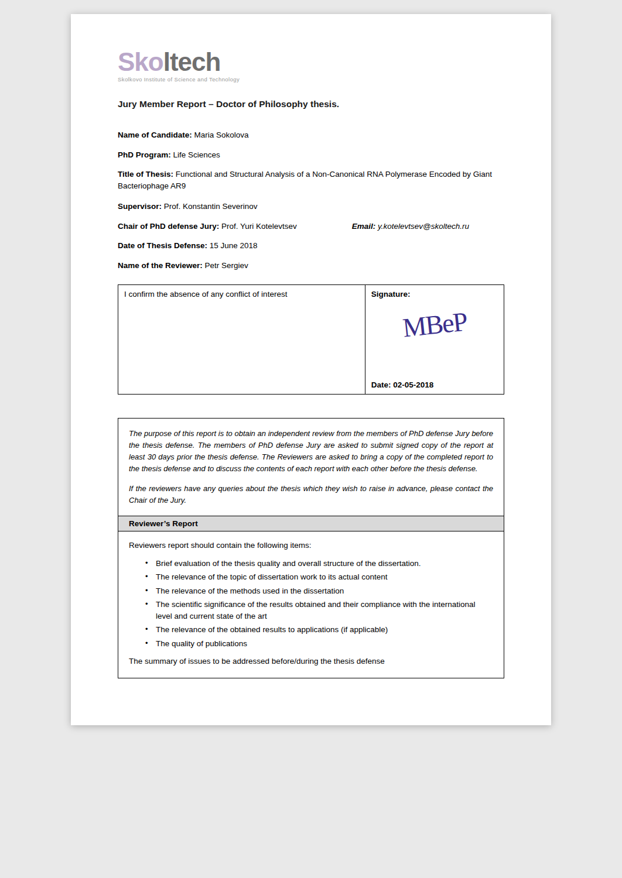Sko ltech
Skolkovo Institute of Science and Technology
Jury Member Report – Doctor of Philosophy thesis.
Name of Candidate: Maria Sokolova
PhD Program: Life Sciences
Title of Thesis: Functional and Structural Analysis of a Non-Canonical RNA Polymerase Encoded by Giant Bacteriophage AR9
Supervisor: Prof. Konstantin Severinov
Chair of PhD defense Jury: Prof. Yuri Kotelevtsev Email: y.kotelevtsev@skoltech.ru
Date of Thesis Defense: 15 June 2018
Name of the Reviewer: Petr Sergiev
| I confirm the absence of any conflict of interest | Signature: MBeP Date: 02-05-2018 |
The purpose of this report is to obtain an independent review from the members of PhD defense Jury before the thesis defense. The members of PhD defense Jury are asked to submit signed copy of the report at least 30 days prior the thesis defense. The Reviewers are asked to bring a copy of the completed report to the thesis defense and to discuss the contents of each report with each other before the thesis defense.
If the reviewers have any queries about the thesis which they wish to raise in advance, please contact the Chair of the Jury.
Reviewer’s Report
Reviewers report should contain the following items:
Brief evaluation of the thesis quality and overall structure of the dissertation.
The relevance of the topic of dissertation work to its actual content
The relevance of the methods used in the dissertation
The scientific significance of the results obtained and their compliance with the international level and current state of the art
The relevance of the obtained results to applications (if applicable)
The quality of publications
The summary of issues to be addressed before/during the thesis defense